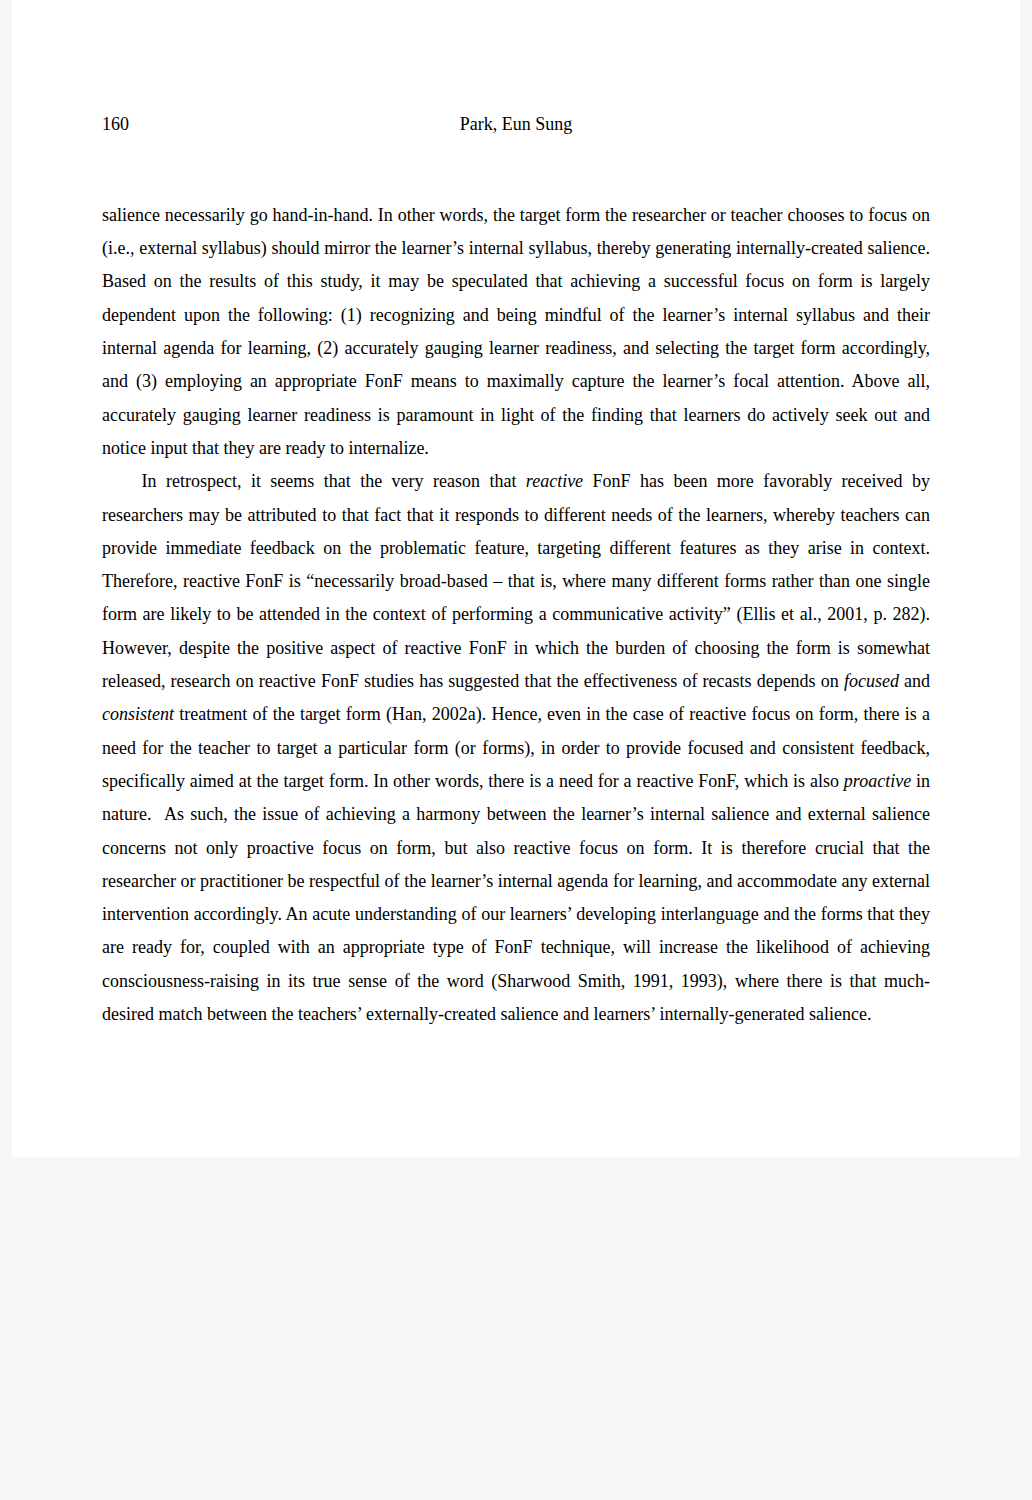160
Park, Eun Sung
salience necessarily go hand-in-hand. In other words, the target form the researcher or teacher chooses to focus on (i.e., external syllabus) should mirror the learner’s internal syllabus, thereby generating internally-created salience. Based on the results of this study, it may be speculated that achieving a successful focus on form is largely dependent upon the following: (1) recognizing and being mindful of the learner’s internal syllabus and their internal agenda for learning, (2) accurately gauging learner readiness, and selecting the target form accordingly, and (3) employing an appropriate FonF means to maximally capture the learner’s focal attention. Above all, accurately gauging learner readiness is paramount in light of the finding that learners do actively seek out and notice input that they are ready to internalize.
In retrospect, it seems that the very reason that reactive FonF has been more favorably received by researchers may be attributed to that fact that it responds to different needs of the learners, whereby teachers can provide immediate feedback on the problematic feature, targeting different features as they arise in context. Therefore, reactive FonF is “necessarily broad-based – that is, where many different forms rather than one single form are likely to be attended in the context of performing a communicative activity” (Ellis et al., 2001, p. 282). However, despite the positive aspect of reactive FonF in which the burden of choosing the form is somewhat released, research on reactive FonF studies has suggested that the effectiveness of recasts depends on focused and consistent treatment of the target form (Han, 2002a). Hence, even in the case of reactive focus on form, there is a need for the teacher to target a particular form (or forms), in order to provide focused and consistent feedback, specifically aimed at the target form. In other words, there is a need for a reactive FonF, which is also proactive in nature. As such, the issue of achieving a harmony between the learner’s internal salience and external salience concerns not only proactive focus on form, but also reactive focus on form. It is therefore crucial that the researcher or practitioner be respectful of the learner’s internal agenda for learning, and accommodate any external intervention accordingly. An acute understanding of our learners’ developing interlanguage and the forms that they are ready for, coupled with an appropriate type of FonF technique, will increase the likelihood of achieving consciousness-raising in its true sense of the word (Sharwood Smith, 1991, 1993), where there is that much-desired match between the teachers’ externally-created salience and learners’ internally-generated salience.